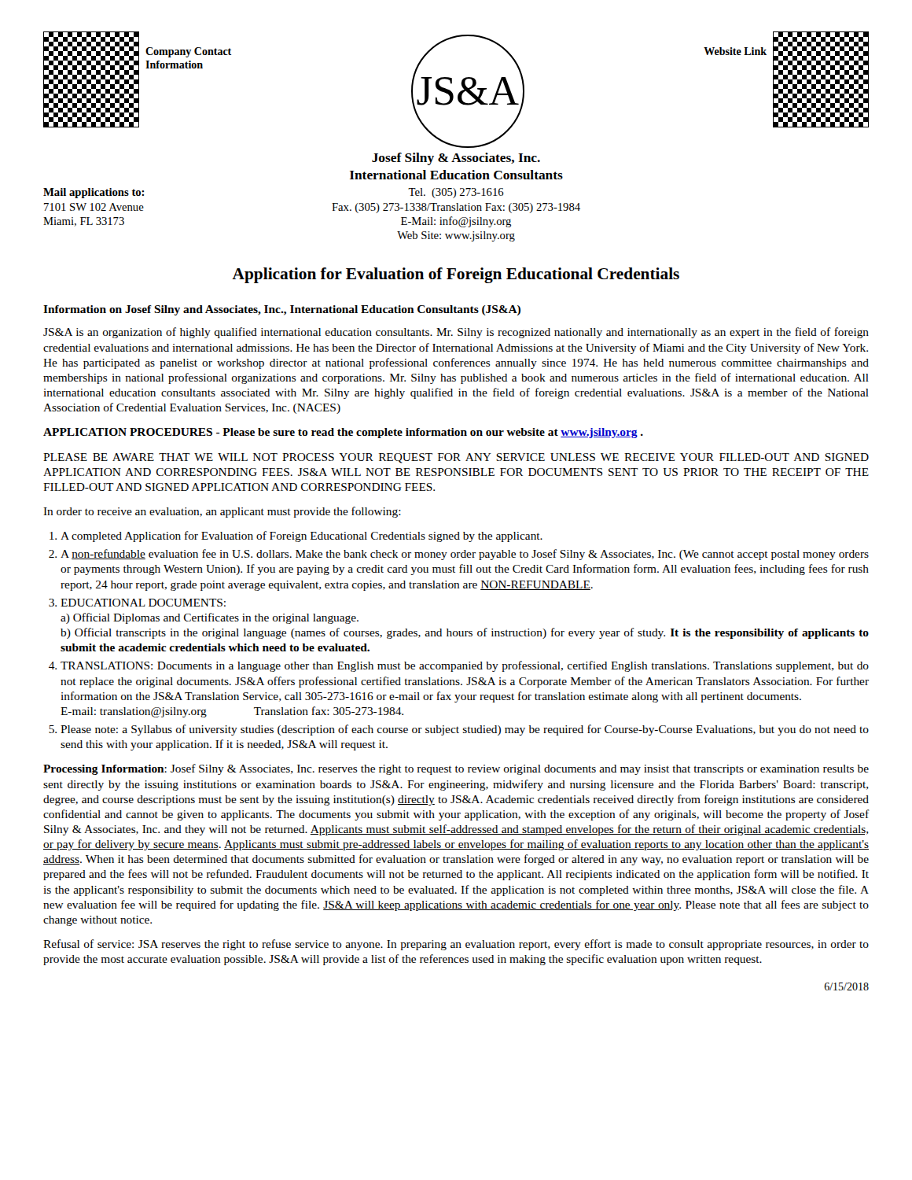Company Contact
Information
JS&A
Website Link
Josef Silny & Associates, Inc.
International Education Consultants
| Mail applications to: 7101 SW 102 Avenue Miami, FL 33173 | Tel. (305) 273-1616 Fax. (305) 273-1338/Translation Fax: (305) 273-1984 E-Mail: info@jsilny.org Web Site: www.jsilny.org | |
Application for Evaluation of Foreign Educational Credentials
Information on Josef Silny and Associates, Inc., International Education Consultants (JS&A)
JS&A is an organization of highly qualified international education consultants. Mr. Silny is recognized nationally and internationally as an expert in the field of foreign credential evaluations and international admissions. He has been the Director of International Admissions at the University of Miami and the City University of New York. He has participated as panelist or workshop director at national professional conferences annually since 1974. He has held numerous committee chairmanships and memberships in national professional organizations and corporations. Mr. Silny has published a book and numerous articles in the field of international education. All international education consultants associated with Mr. Silny are highly qualified in the field of foreign credential evaluations. JS&A is a member of the National Association of Credential Evaluation Services, Inc. (NACES)
APPLICATION PROCEDURES - Please be sure to read the complete information on our website at www.jsilny.org .
Please be aware that we will not process your request for any service unless we receive your filled-out and signed application and corresponding fees. JS&A will not be responsible for documents sent to us prior to the receipt of the filled-out and signed application and corresponding fees.
In order to receive an evaluation, an applicant must provide the following:
A completed Application for Evaluation of Foreign Educational Credentials signed by the applicant.
A non-refundable evaluation fee in U.S. dollars. Make the bank check or money order payable to Josef Silny & Associates, Inc. (We cannot accept postal money orders or payments through Western Union). If you are paying by a credit card you must fill out the Credit Card Information form. All evaluation fees, including fees for rush report, 24 hour report, grade point average equivalent, extra copies, and translation are NON-REFUNDABLE.
EDUCATIONAL DOCUMENTS: a) Official Diplomas and Certificates in the original language. b) Official transcripts in the original language (names of courses, grades, and hours of instruction) for every year of study. It is the responsibility of applicants to submit the academic credentials which need to be evaluated.
TRANSLATIONS: Documents in a language other than English must be accompanied by professional, certified English translations. Translations supplement, but do not replace the original documents. JS&A offers professional certified translations. JS&A is a Corporate Member of the American Translators Association. For further information on the JS&A Translation Service, call 305-273-1616 or e-mail or fax your request for translation estimate along with all pertinent documents. E-mail: translation@jsilny.org Translation fax: 305-273-1984.
Please note: a Syllabus of university studies (description of each course or subject studied) may be required for Course-by-Course Evaluations, but you do not need to send this with your application. If it is needed, JS&A will request it.
Processing Information: Josef Silny & Associates, Inc. reserves the right to request to review original documents and may insist that transcripts or examination results be sent directly by the issuing institutions or examination boards to JS&A. For engineering, midwifery and nursing licensure and the Florida Barbers' Board: transcript, degree, and course descriptions must be sent by the issuing institution(s) directly to JS&A. Academic credentials received directly from foreign institutions are considered confidential and cannot be given to applicants. The documents you submit with your application, with the exception of any originals, will become the property of Josef Silny & Associates, Inc. and they will not be returned. Applicants must submit self-addressed and stamped envelopes for the return of their original academic credentials, or pay for delivery by secure means. Applicants must submit pre-addressed labels or envelopes for mailing of evaluation reports to any location other than the applicant's address. When it has been determined that documents submitted for evaluation or translation were forged or altered in any way, no evaluation report or translation will be prepared and the fees will not be refunded. Fraudulent documents will not be returned to the applicant. All recipients indicated on the application form will be notified. It is the applicant's responsibility to submit the documents which need to be evaluated. If the application is not completed within three months, JS&A will close the file. A new evaluation fee will be required for updating the file. JS&A will keep applications with academic credentials for one year only. Please note that all fees are subject to change without notice.
Refusal of service: JSA reserves the right to refuse service to anyone. In preparing an evaluation report, every effort is made to consult appropriate resources, in order to provide the most accurate evaluation possible. JS&A will provide a list of the references used in making the specific evaluation upon written request.
6/15/2018